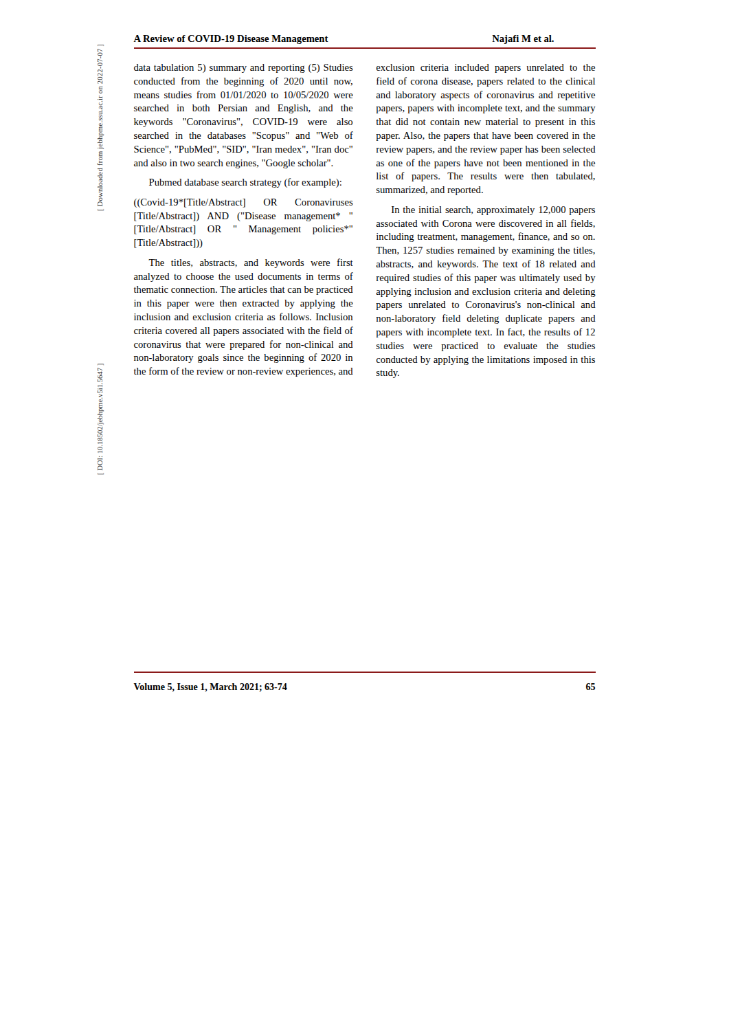A Review of COVID-19 Disease Management
Najafi M et al.
[ Downloaded from jebhpme.ssu.ac.ir on 2022-07-07 ]
[ DOI: 10.18502/jebhpme.v5i1.5647 ]
data tabulation 5) summary and reporting (5) Studies conducted from the beginning of 2020 until now, means studies from 01/01/2020 to 10/05/2020 were searched in both Persian and English, and the keywords "Coronavirus", COVID-19 were also searched in the databases "Scopus" and "Web of Science", "PubMed", "SID", "Iran medex", "Iran doc" and also in two search engines, "Google scholar".
Pubmed database search strategy (for example):
((Covid-19*[Title/Abstract] OR Coronaviruses [Title/Abstract]) AND ("Disease management* "[Title/Abstract] OR " Management policies*" [Title/Abstract]))
The titles, abstracts, and keywords were first analyzed to choose the used documents in terms of thematic connection. The articles that can be practiced in this paper were then extracted by applying the inclusion and exclusion criteria as follows. Inclusion criteria covered all papers associated with the field of coronavirus that were prepared for non-clinical and non-laboratory goals since the beginning of 2020 in the form of the review or non-review experiences, and exclusion criteria included papers unrelated to the field of corona disease, papers related to the clinical and laboratory aspects of coronavirus and repetitive papers, papers with incomplete text, and the summary that did not contain new material to present in this paper. Also, the papers that have been covered in the review papers, and the review paper has been selected as one of the papers have not been mentioned in the list of papers. The results were then tabulated, summarized, and reported.
In the initial search, approximately 12,000 papers associated with Corona were discovered in all fields, including treatment, management, finance, and so on. Then, 1257 studies remained by examining the titles, abstracts, and keywords. The text of 18 related and required studies of this paper was ultimately used by applying inclusion and exclusion criteria and deleting papers unrelated to Coronavirus's non-clinical and non-laboratory field deleting duplicate papers and papers with incomplete text. In fact, the results of 12 studies were practiced to evaluate the studies conducted by applying the limitations imposed in this study.
Volume 5, Issue 1, March 2021; 63-74
65